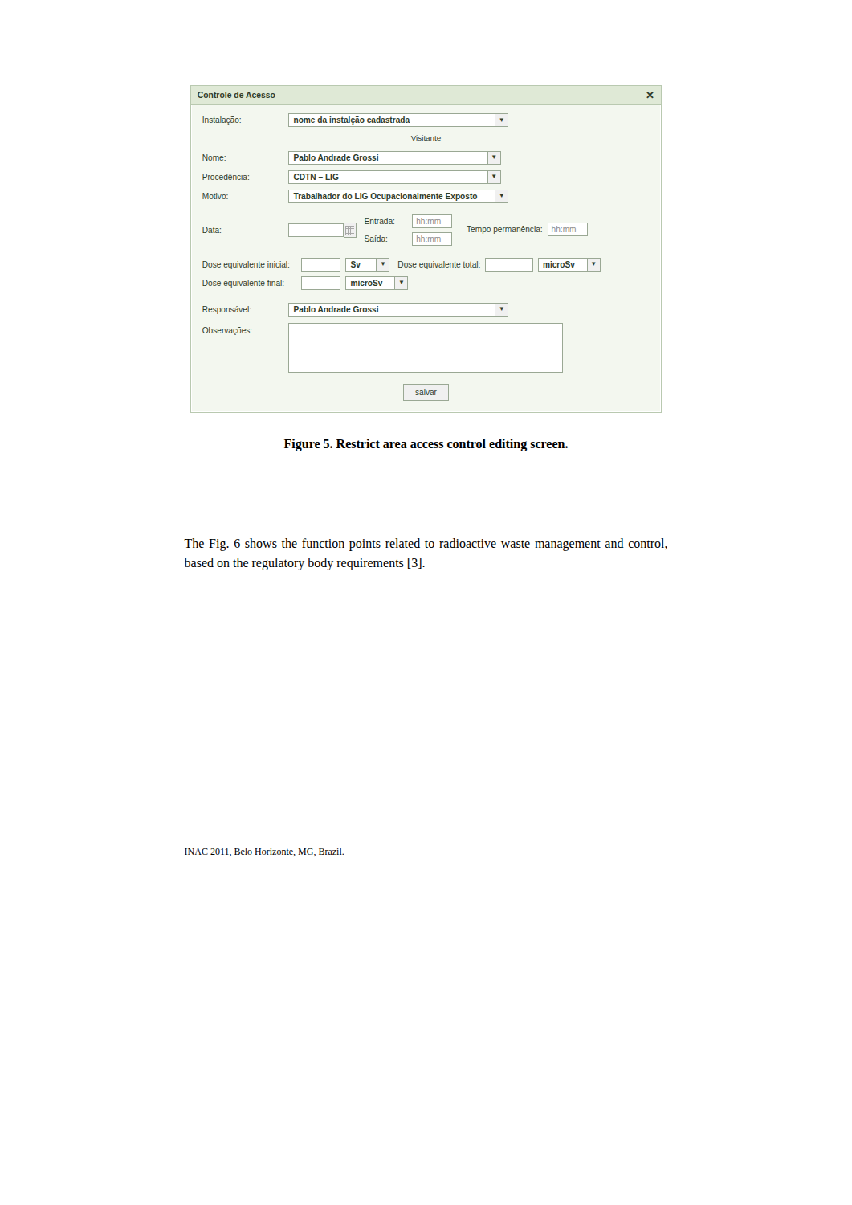Controle de Acesso ✕
Instalação:
nome da instalção cadastrada
▼
Visitante
Nome:
Pablo Andrade Grossi
▼
Procedência:
CDTN – LIG
▼
Motivo:
Trabalhador do LIG Ocupacionalmente Exposto
▼
Data:
Entrada:
hh:mm
Saída:
hh:mm
Tempo permanência:
hh:mm
Dose equivalente inicial:
Sv▼
Dose equivalente total:
microSv▼
Dose equivalente final:
microSv▼
Responsável:
Pablo Andrade Grossi
▼
Observações:
salvar
Figure 5. Restrict area access control editing screen.
The Fig. 6 shows the function points related to radioactive waste management and control, based on the regulatory body requirements [3].
INAC 2011, Belo Horizonte, MG, Brazil.